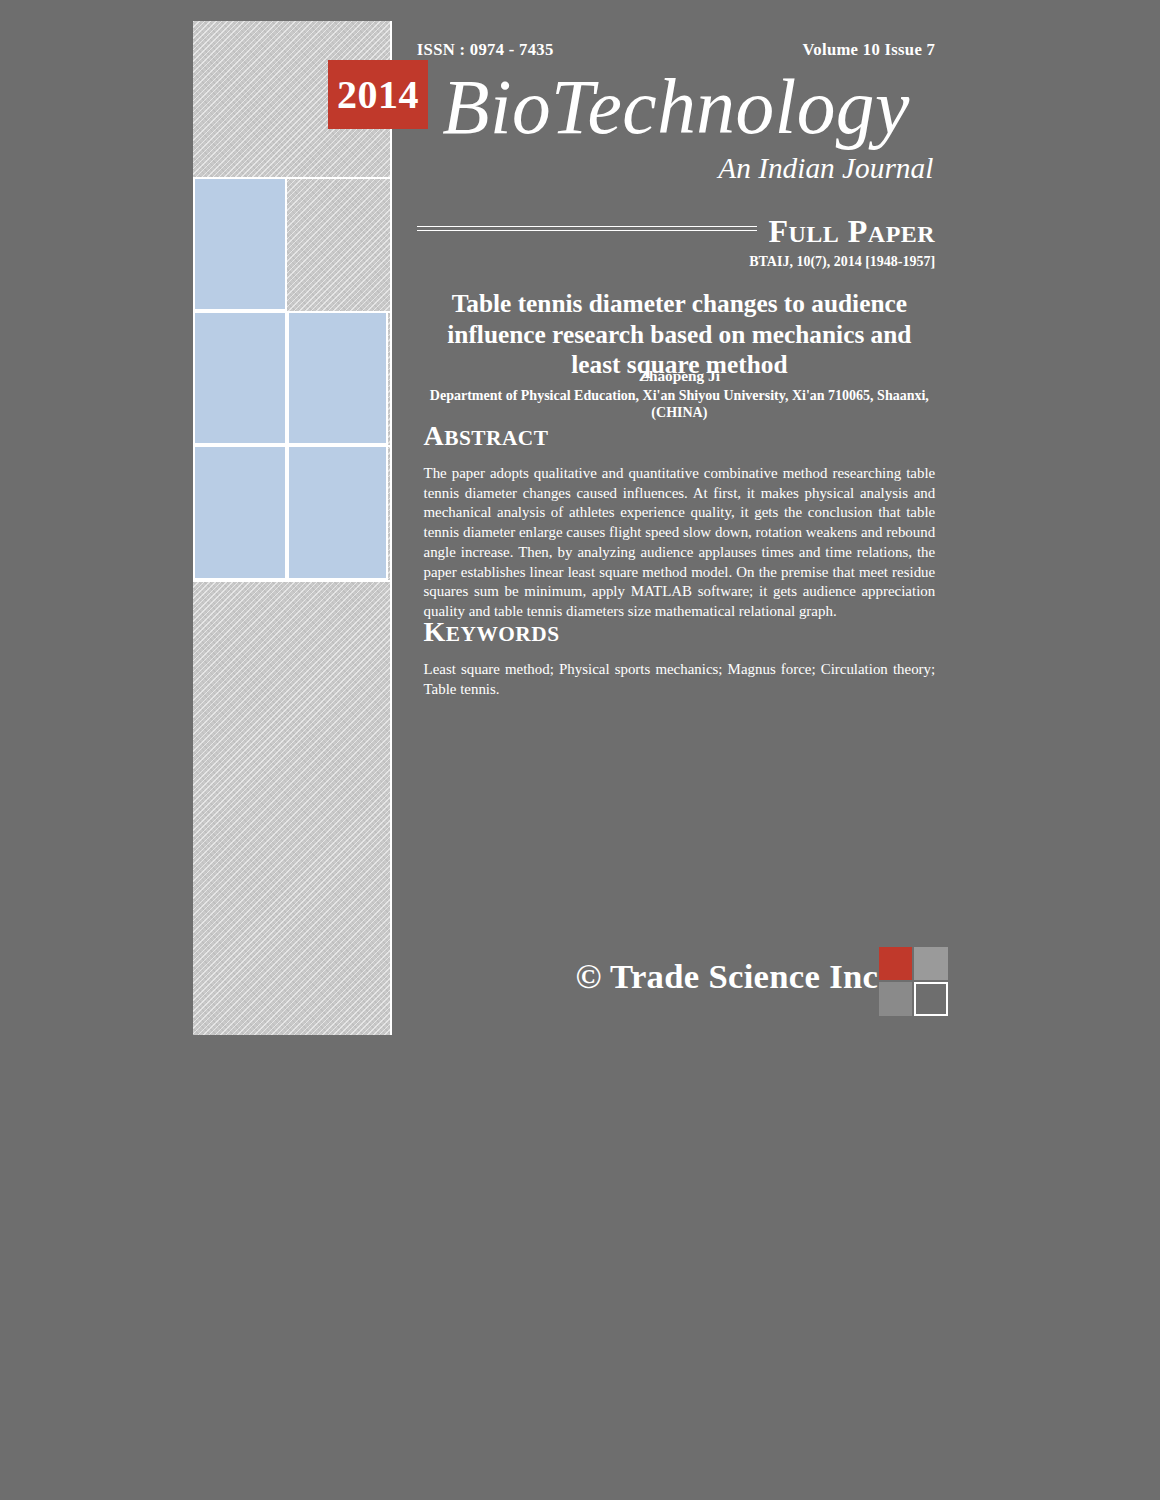2014
ISSN : 0974 - 7435 Volume 10 Issue 7
BioTechnology
An Indian Journal
FULL PAPER
BTAIJ, 10(7), 2014 [1948-1957]
Table tennis diameter changes to audience influence research based on mechanics and least square method
Zhaopeng Ji
Department of Physical Education, Xi'an Shiyou University, Xi'an 710065, Shaanxi,
(CHINA)
ABSTRACT
The paper adopts qualitative and quantitative combinative method researching table tennis diameter changes caused influences. At first, it makes physical analysis and mechanical analysis of athletes experience quality, it gets the conclusion that table tennis diameter enlarge causes flight speed slow down, rotation weakens and rebound angle increase. Then, by analyzing audience applauses times and time relations, the paper establishes linear least square method model. On the premise that meet residue squares sum be minimum, apply MATLAB software; it gets audience appreciation quality and table tennis diameters size mathematical relational graph.
KEYWORDS
Least square method; Physical sports mechanics; Magnus force; Circulation theory; Table tennis.
© Trade Science Inc.